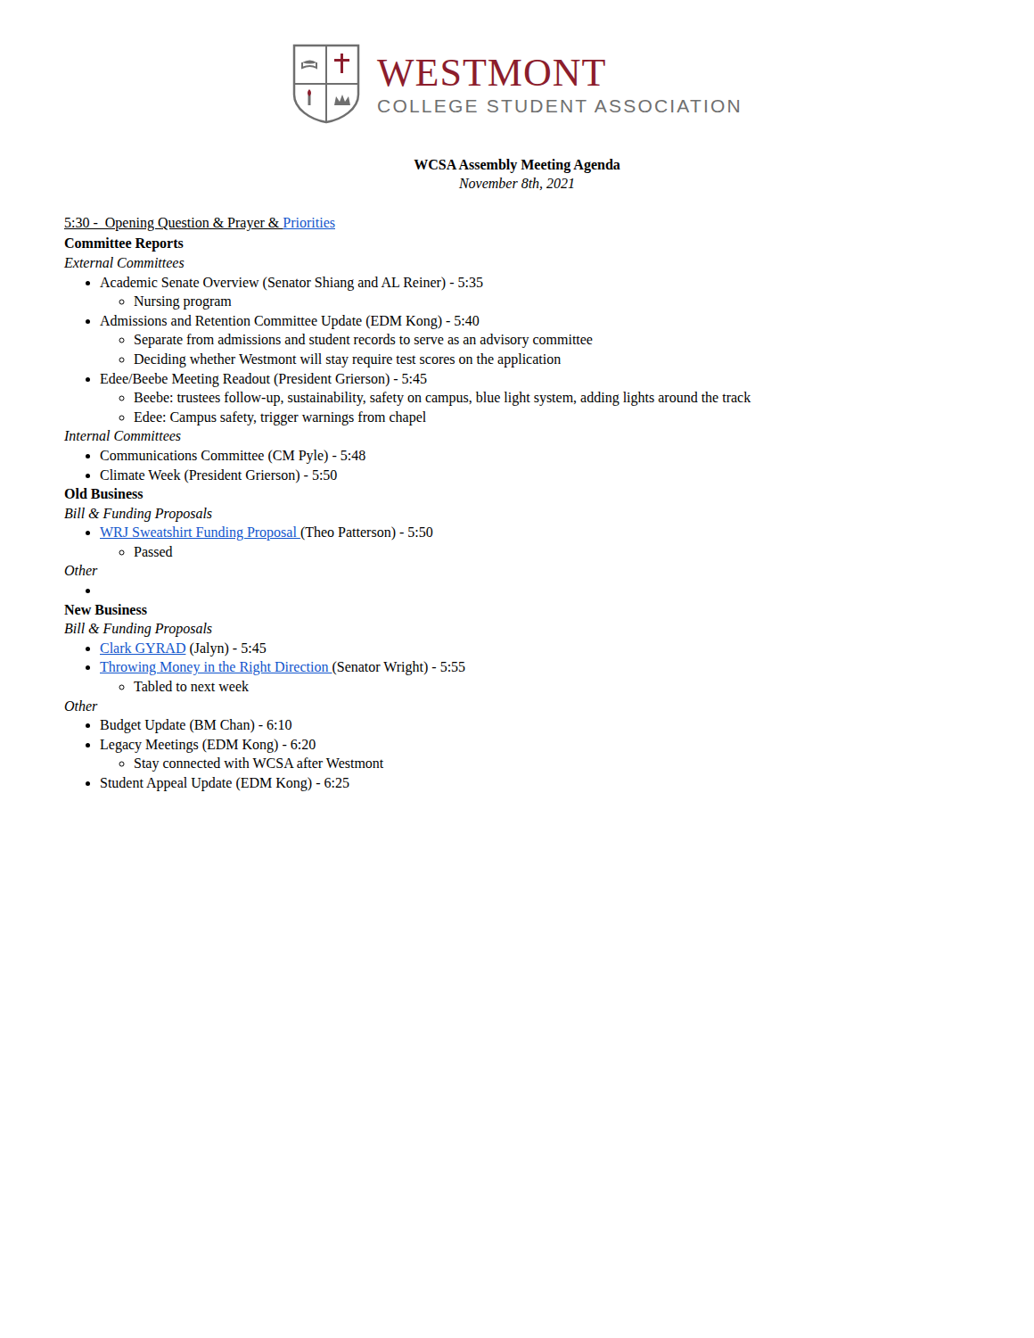WESTMONT
COLLEGE STUDENT ASSOCIATION
WCSA Assembly Meeting Agenda
November 8th, 2021
5:30 - Opening Question & Prayer & Priorities
Committee Reports
External Committees
Academic Senate Overview (Senator Shiang and AL Reiner) - 5:35
Nursing program
Admissions and Retention Committee Update (EDM Kong) - 5:40
Separate from admissions and student records to serve as an advisory committee
Deciding whether Westmont will stay require test scores on the application
Edee/Beebe Meeting Readout (President Grierson) - 5:45
Beebe: trustees follow-up, sustainability, safety on campus, blue light system, adding lights around the track
Edee: Campus safety, trigger warnings from chapel
Internal Committees
Communications Committee (CM Pyle) - 5:48
Climate Week (President Grierson) - 5:50
Old Business
Bill & Funding Proposals
WRJ Sweatshirt Funding Proposal (Theo Patterson) - 5:50
Passed
Other
New Business
Bill & Funding Proposals
Clark GYRAD (Jalyn) - 5:45
Throwing Money in the Right Direction (Senator Wright) - 5:55
Tabled to next week
Other
Budget Update (BM Chan) - 6:10
Legacy Meetings (EDM Kong) - 6:20
Stay connected with WCSA after Westmont
Student Appeal Update (EDM Kong) - 6:25